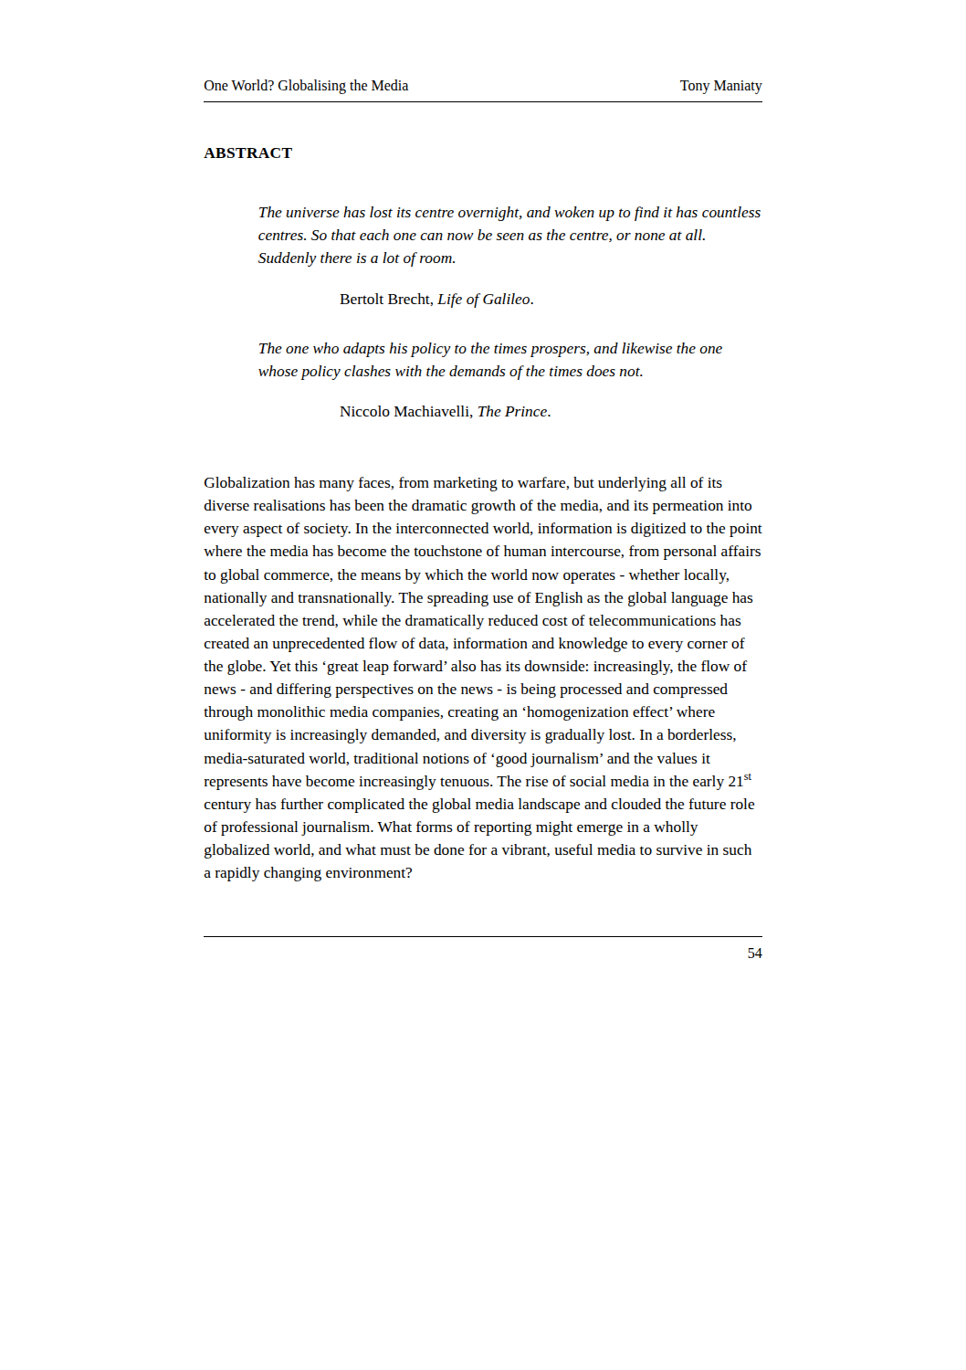One World? Globalising the Media Tony Maniaty
ABSTRACT
The universe has lost its centre overnight, and woken up to find it has countless centres. So that each one can now be seen as the centre, or none at all. Suddenly there is a lot of room.
Bertolt Brecht, Life of Galileo.
The one who adapts his policy to the times prospers, and likewise the one whose policy clashes with the demands of the times does not.
Niccolo Machiavelli, The Prince.
Globalization has many faces, from marketing to warfare, but underlying all of its diverse realisations has been the dramatic growth of the media, and its permeation into every aspect of society. In the interconnected world, information is digitized to the point where the media has become the touchstone of human intercourse, from personal affairs to global commerce, the means by which the world now operates - whether locally, nationally and transnationally. The spreading use of English as the global language has accelerated the trend, while the dramatically reduced cost of telecommunications has created an unprecedented flow of data, information and knowledge to every corner of the globe. Yet this ‘great leap forward’ also has its downside: increasingly, the flow of news - and differing perspectives on the news - is being processed and compressed through monolithic media companies, creating an ‘homogenization effect’ where uniformity is increasingly demanded, and diversity is gradually lost. In a borderless, media-saturated world, traditional notions of ‘good journalism’ and the values it represents have become increasingly tenuous. The rise of social media in the early 21st century has further complicated the global media landscape and clouded the future role of professional journalism. What forms of reporting might emerge in a wholly globalized world, and what must be done for a vibrant, useful media to survive in such a rapidly changing environment?
54